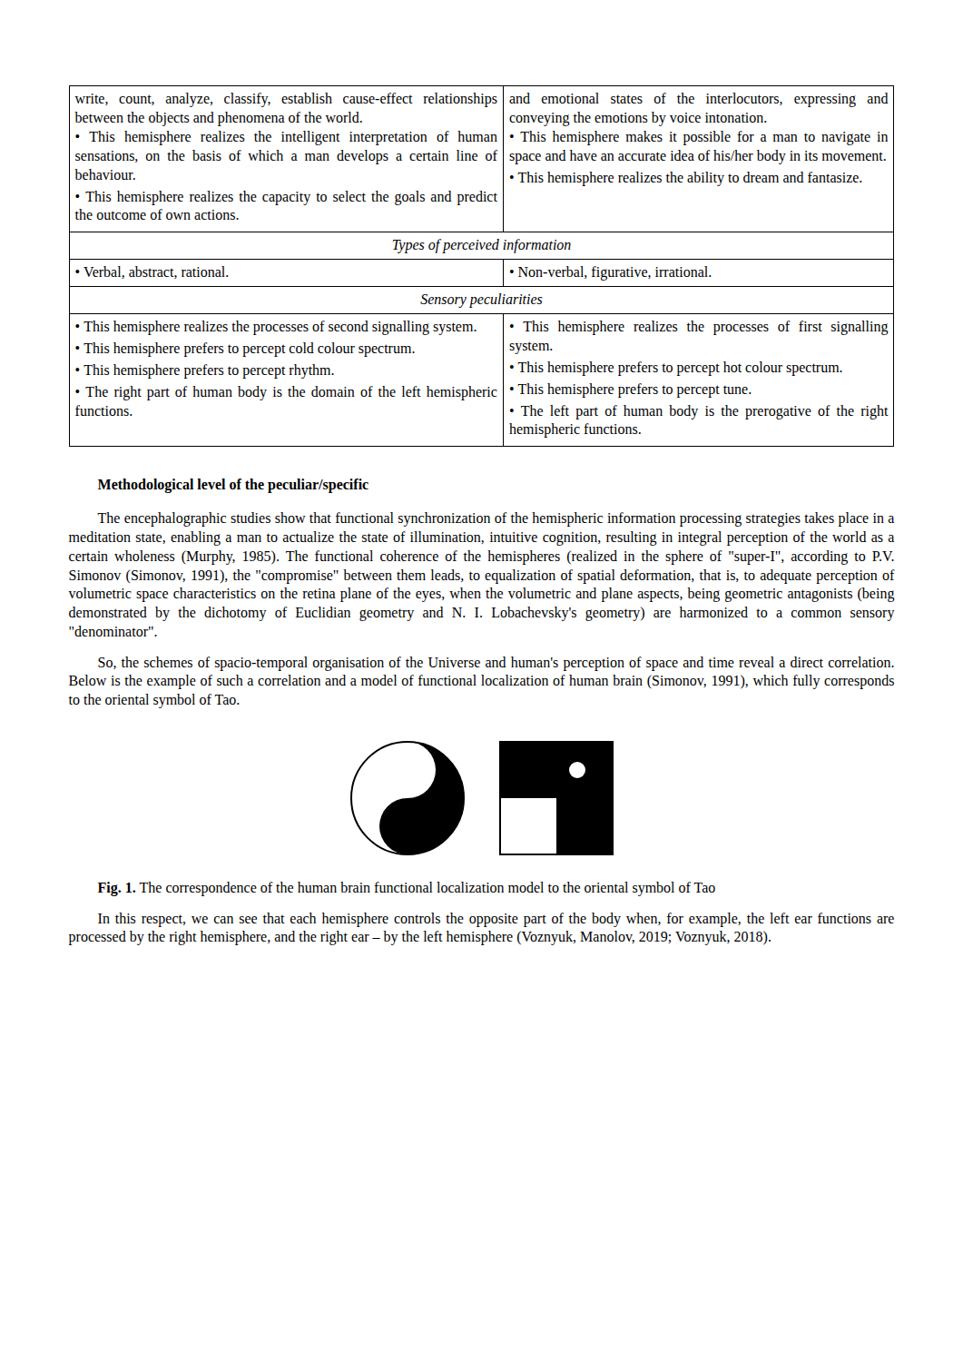| write, count, analyze, classify, establish cause-effect relationships between the objects and phenomena of the world. This hemisphere realizes the intelligent interpretation of human sensations, on the basis of which a man develops a certain line of behaviour. This hemisphere realizes the capacity to select the goals and predict the outcome of own actions. | and emotional states of the interlocutors, expressing and conveying the emotions by voice intonation. This hemisphere makes it possible for a man to navigate in space and have an accurate idea of his/her body in its movement. This hemisphere realizes the ability to dream and fantasize. |
| Types of perceived information |
| • Verbal, abstract, rational. | • Non-verbal, figurative, irrational. |
| Sensory peculiarities |
| This hemisphere realizes the processes of second signalling system. This hemisphere prefers to percept cold colour spectrum. This hemisphere prefers to percept rhythm. The right part of human body is the domain of the left hemispheric functions. | This hemisphere realizes the processes of first signalling system. This hemisphere prefers to percept hot colour spectrum. This hemisphere prefers to percept tune. The left part of human body is the prerogative of the right hemispheric functions. |
Methodological level of the peculiar/specific
The encephalographic studies show that functional synchronization of the hemispheric information processing strategies takes place in a meditation state, enabling a man to actualize the state of illumination, intuitive cognition, resulting in integral perception of the world as a certain wholeness (Murphy, 1985). The functional coherence of the hemispheres (realized in the sphere of "super-I", according to P.V. Simonov (Simonov, 1991), the "compromise" between them leads, to equalization of spatial deformation, that is, to adequate perception of volumetric space characteristics on the retina plane of the eyes, when the volumetric and plane aspects, being geometric antagonists (being demonstrated by the dichotomy of Euclidian geometry and N. I. Lobachevsky's geometry) are harmonized to a common sensory "denominator".
So, the schemes of spacio-temporal organisation of the Universe and human's perception of space and time reveal a direct correlation. Below is the example of such a correlation and a model of functional localization of human brain (Simonov, 1991), which fully corresponds to the oriental symbol of Tao.
Fig. 1. The correspondence of the human brain functional localization model to the oriental symbol of Tao
In this respect, we can see that each hemisphere controls the opposite part of the body when, for example, the left ear functions are processed by the right hemisphere, and the right ear – by the left hemisphere (Voznyuk, Manolov, 2019; Voznyuk, 2018).